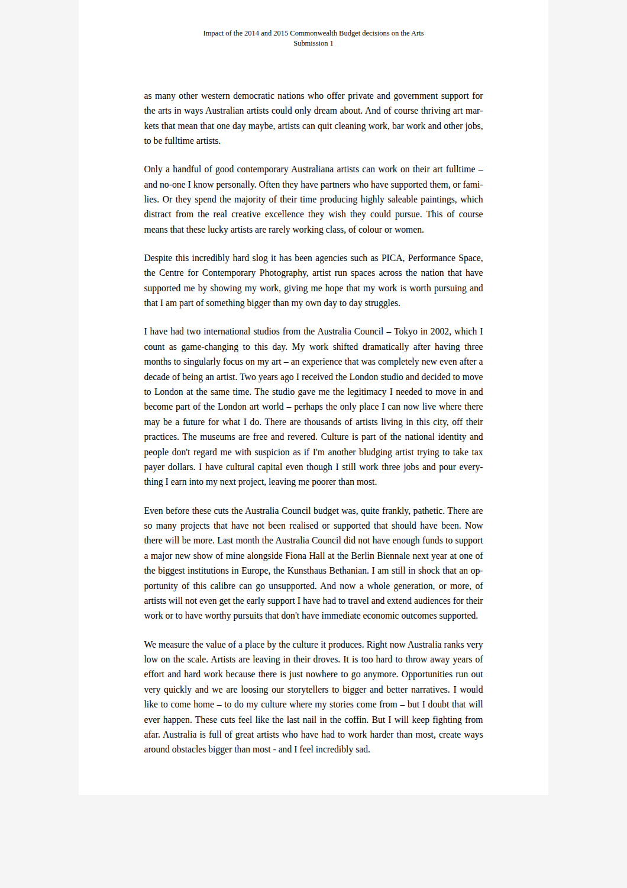Impact of the 2014 and 2015 Commonwealth Budget decisions on the Arts
Submission 1
as many other western democratic nations who offer private and government support for the arts in ways Australian artists could only dream about. And of course thriving art markets that mean that one day maybe, artists can quit cleaning work, bar work and other jobs, to be fulltime artists.
Only a handful of good contemporary Australiana artists can work on their art fulltime – and no-one I know personally. Often they have partners who have supported them, or families. Or they spend the majority of their time producing highly saleable paintings, which distract from the real creative excellence they wish they could pursue. This of course means that these lucky artists are rarely working class, of colour or women.
Despite this incredibly hard slog it has been agencies such as PICA, Performance Space, the Centre for Contemporary Photography, artist run spaces across the nation that have supported me by showing my work, giving me hope that my work is worth pursuing and that I am part of something bigger than my own day to day struggles.
I have had two international studios from the Australia Council – Tokyo in 2002, which I count as game-changing to this day. My work shifted dramatically after having three months to singularly focus on my art – an experience that was completely new even after a decade of being an artist. Two years ago I received the London studio and decided to move to London at the same time. The studio gave me the legitimacy I needed to move in and become part of the London art world – perhaps the only place I can now live where there may be a future for what I do. There are thousands of artists living in this city, off their practices. The museums are free and revered. Culture is part of the national identity and people don't regard me with suspicion as if I'm another bludging artist trying to take tax payer dollars. I have cultural capital even though I still work three jobs and pour everything I earn into my next project, leaving me poorer than most.
Even before these cuts the Australia Council budget was, quite frankly, pathetic. There are so many projects that have not been realised or supported that should have been. Now there will be more. Last month the Australia Council did not have enough funds to support a major new show of mine alongside Fiona Hall at the Berlin Biennale next year at one of the biggest institutions in Europe, the Kunsthaus Bethanian. I am still in shock that an opportunity of this calibre can go unsupported. And now a whole generation, or more, of artists will not even get the early support I have had to travel and extend audiences for their work or to have worthy pursuits that don't have immediate economic outcomes supported.
We measure the value of a place by the culture it produces. Right now Australia ranks very low on the scale. Artists are leaving in their droves. It is too hard to throw away years of effort and hard work because there is just nowhere to go anymore. Opportunities run out very quickly and we are loosing our storytellers to bigger and better narratives. I would like to come home – to do my culture where my stories come from – but I doubt that will ever happen. These cuts feel like the last nail in the coffin. But I will keep fighting from afar. Australia is full of great artists who have had to work harder than most, create ways around obstacles bigger than most - and I feel incredibly sad.